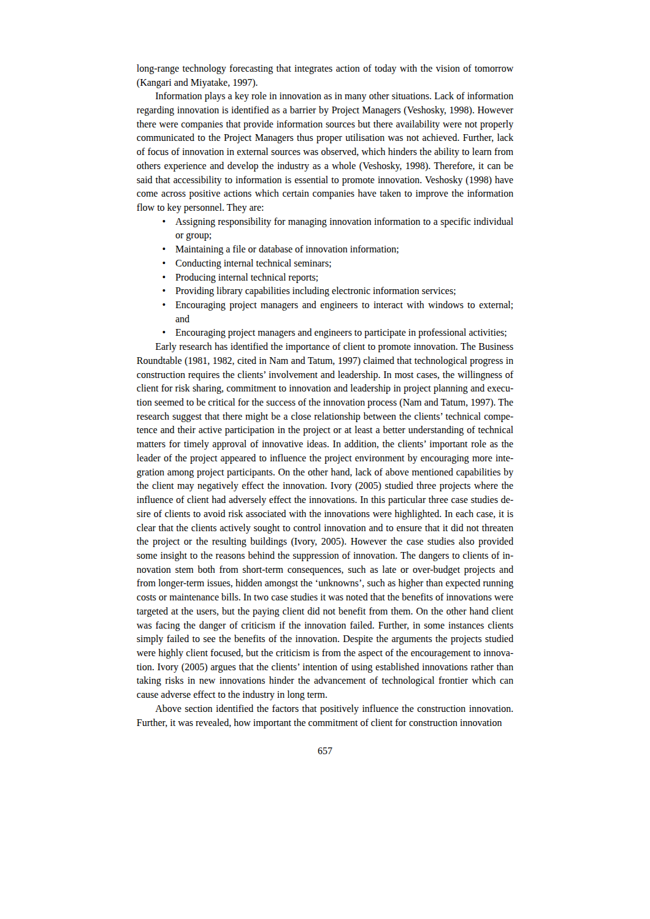long-range technology forecasting that integrates action of today with the vision of tomorrow (Kangari and Miyatake, 1997).
Information plays a key role in innovation as in many other situations. Lack of information regarding innovation is identified as a barrier by Project Managers (Veshosky, 1998). However there were companies that provide information sources but there availability were not properly communicated to the Project Managers thus proper utilisation was not achieved. Further, lack of focus of innovation in external sources was observed, which hinders the ability to learn from others experience and develop the industry as a whole (Veshosky, 1998). Therefore, it can be said that accessibility to information is essential to promote innovation. Veshosky (1998) have come across positive actions which certain companies have taken to improve the information flow to key personnel. They are:
Assigning responsibility for managing innovation information to a specific individual or group;
Maintaining a file or database of innovation information;
Conducting internal technical seminars;
Producing internal technical reports;
Providing library capabilities including electronic information services;
Encouraging project managers and engineers to interact with windows to external; and
Encouraging project managers and engineers to participate in professional activities;
Early research has identified the importance of client to promote innovation. The Business Roundtable (1981, 1982, cited in Nam and Tatum, 1997) claimed that technological progress in construction requires the clients’ involvement and leadership. In most cases, the willingness of client for risk sharing, commitment to innovation and leadership in project planning and execution seemed to be critical for the success of the innovation process (Nam and Tatum, 1997). The research suggest that there might be a close relationship between the clients’ technical competence and their active participation in the project or at least a better understanding of technical matters for timely approval of innovative ideas. In addition, the clients’ important role as the leader of the project appeared to influence the project environment by encouraging more integration among project participants. On the other hand, lack of above mentioned capabilities by the client may negatively effect the innovation. Ivory (2005) studied three projects where the influence of client had adversely effect the innovations. In this particular three case studies desire of clients to avoid risk associated with the innovations were highlighted. In each case, it is clear that the clients actively sought to control innovation and to ensure that it did not threaten the project or the resulting buildings (Ivory, 2005). However the case studies also provided some insight to the reasons behind the suppression of innovation. The dangers to clients of innovation stem both from short-term consequences, such as late or over-budget projects and from longer-term issues, hidden amongst the ‘unknowns’, such as higher than expected running costs or maintenance bills. In two case studies it was noted that the benefits of innovations were targeted at the users, but the paying client did not benefit from them. On the other hand client was facing the danger of criticism if the innovation failed. Further, in some instances clients simply failed to see the benefits of the innovation. Despite the arguments the projects studied were highly client focused, but the criticism is from the aspect of the encouragement to innovation. Ivory (2005) argues that the clients’ intention of using established innovations rather than taking risks in new innovations hinder the advancement of technological frontier which can cause adverse effect to the industry in long term.
Above section identified the factors that positively influence the construction innovation. Further, it was revealed, how important the commitment of client for construction innovation
657